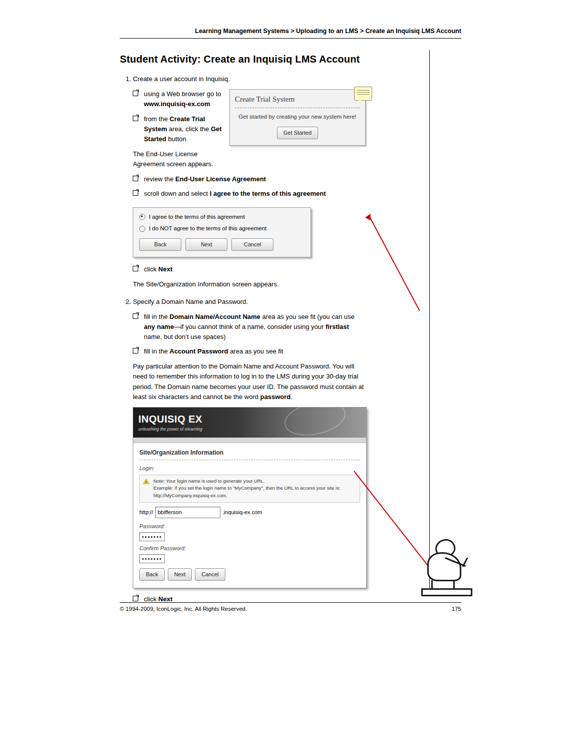Learning Management Systems > Uploading to an LMS > Create an Inquisiq LMS Account
Student Activity: Create an Inquisiq LMS Account
Create a user account in Inquisiq.
Create Trial System
Get started by creating your new system here!
Get Started
using a Web browser go to www.inquisiq-ex.com
from the Create Trial System area, click the Get Started button
The End-User License Agreement screen appears.
review the End-User License Agreement
scroll down and select I agree to the terms of this agreement
I agree to the terms of this agreement
I do NOT agree to the terms of this agreement
Back Next Cancel
click Next
The Site/Organization Information screen appears.
Specify a Domain Name and Password.
fill in the Domain Name/Account Name area as you see fit (you can use any name—if you cannot think of a name, consider using your firstlast name, but don’t use spaces)
fill in the Account Password area as you see fit
Pay particular attention to the Domain Name and Account Password. You will need to remember this information to log in to the LMS during your 30-day trial period. The Domain name becomes your user ID. The password must contain at least six characters and cannot be the word password.
INQUISIQ EX
unleashing the power of elearning
Site/Organization Information
Login:
Note: Your login name is used to generate your URL.
Example: If you set the login name to "MyCompany", then the URL to access your site is: http://MyCompany.inquisiq-ex.com.
http:// bbifferson .inquisiq-ex.com
Password:
•••••••
Confirm Password:
•••••••
Back Next Cancel
click Next
© 1994-2009, IconLogic, Inc. All Rights Reserved. 175